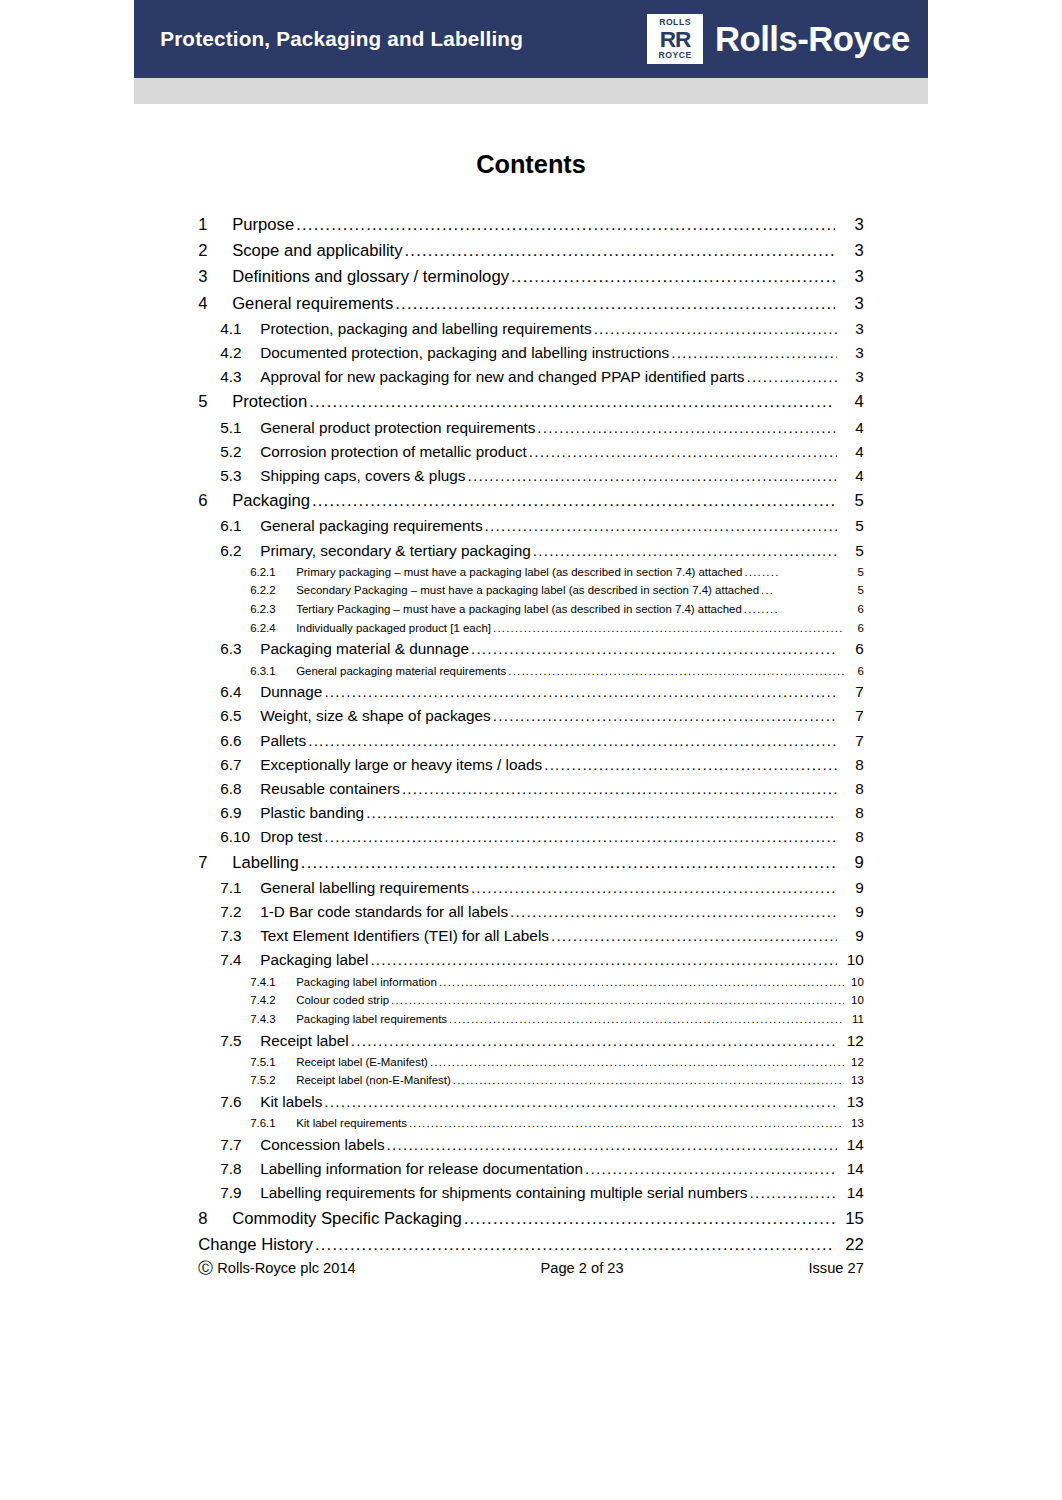Protection, Packaging and Labelling
ROLLS RR ROYCE
Rolls-Royce
Contents
1 Purpose .................................................................................................................. 3
2 Scope and applicability .................................................................................................. 3
3 Definitions and glossary / terminology ........................................................................... 3
4 General requirements .................................................................................................... 3
4.1 Protection, packaging and labelling requirements ....................................................................... 3
4.2 Documented protection, packaging and labelling instructions ................................................... 3
4.3 Approval for new packaging for new and changed PPAP identified parts ................................. 3
5 Protection ................................................................................................................. 4
5.1 General product protection requirements ................................................................................. 4
5.2 Corrosion protection of metallic product ................................................................................... 4
5.3 Shipping caps, covers & plugs ................................................................................................ 4
6 Packaging ................................................................................................................. 5
6.1 General packaging requirements ............................................................................................. 5
6.2 Primary, secondary & tertiary packaging ................................................................................... 5
6.2.1 Primary packaging – must have a packaging label (as described in section 7.4) attached ........ 5
6.2.2 Secondary Packaging – must have a packaging label (as described in section 7.4) attached ... 5
6.2.3 Tertiary Packaging – must have a packaging label (as described in section 7.4) attached ........ 6
6.2.4 Individually packaged product [1 each] ....................................................................................... 6
6.3 Packaging material & dunnage ................................................................................................ 6
6.3.1 General packaging material requirements ................................................................................... 6
6.4 Dunnage ............................................................................................................................. 7
6.5 Weight, size & shape of packages ......................................................................................... 7
6.6 Pallets ................................................................................................................................. 7
6.7 Exceptionally large or heavy items / loads ............................................................................. 8
6.8 Reusable containers ............................................................................................................. 8
6.9 Plastic banding ................................................................................................................... 8
6.10 Drop test ............................................................................................................................ 8
7 Labelling ................................................................................................................... 9
7.1 General labelling requirements ................................................................................................ 9
7.2 1-D Bar code standards for all labels ....................................................................................... 9
7.3 Text Element Identifiers (TEI) for all Labels ........................................................................... 9
7.4 Packaging label ................................................................................................................. 10
7.4.1 Packaging label information ....................................................................................................... 10
7.4.2 Colour coded strip ....................................................................................................................... 10
7.4.3 Packaging label requirements .................................................................................................... 11
7.5 Receipt label ....................................................................................................................... 12
7.5.1 Receipt label (E-Manifest) ........................................................................................................... 12
7.5.2 Receipt label (non-E-Manifest) ................................................................................................... 13
7.6 Kit labels ............................................................................................................................ 13
7.6.1 Kit label requirements ................................................................................................................... 13
7.7 Concession labels ............................................................................................................... 14
7.8 Labelling information for release documentation ..................................................................... 14
7.9 Labelling requirements for shipments containing multiple serial numbers .............................. 14
8 Commodity Specific Packaging ..................................................................................... 15
Change History ................................................................................................................. 22
Ⓒ Rolls-Royce plc 2014
Page 2 of 23
Issue 27